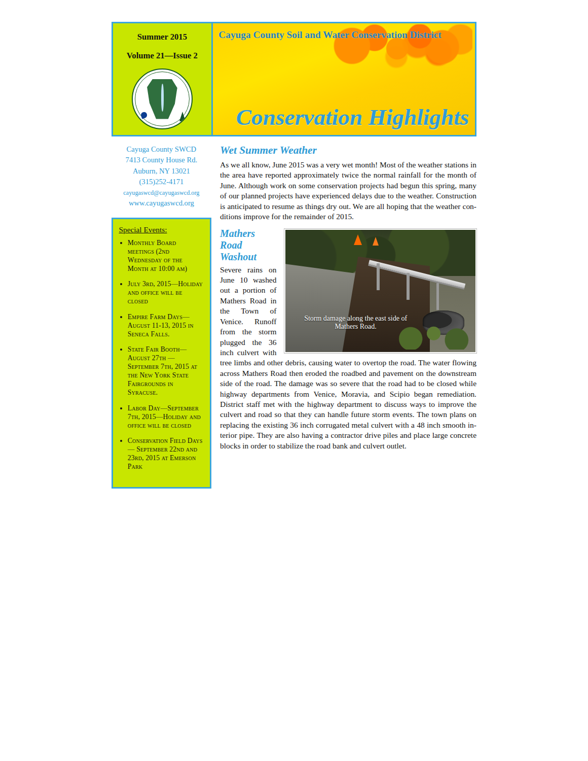Summer 2015
Volume 21—Issue 2
Cayuga County Soil and Water Conservation District
Conservation Highlights
Cayuga County SWCD
7413 County House Rd.
Auburn, NY 13021
(315)252-4171
cayugaswcd@cayugaswcd.org
www.cayugaswcd.org
Special Events:
Monthly Board meetings (2nd Wednesday of the Month at 10:00 am)
July 3rd, 2015—Holiday and office will be closed
Empire Farm Days—August 11-13, 2015 in Seneca Falls.
State Fair Booth—August 27th — September 7th, 2015 at the New York State Fairgrounds in Syracuse.
Labor Day—September 7th, 2015—Holiday and office will be closed
Conservation Field Days— September 22nd and 23rd, 2015 at Emerson Park
Wet Summer Weather
As we all know, June 2015 was a very wet month! Most of the weather stations in the area have reported approximately twice the normal rainfall for the month of June. Although work on some conservation projects had begun this spring, many of our planned projects have experienced delays due to the weather. Construction is anticipated to resume as things dry out. We are all hoping that the weather conditions improve for the remainder of 2015.
Storm damage along the east side of Mathers Road.
Mathers Road Washout
Severe rains on June 10 washed out a portion of Mathers Road in the Town of Venice. Runoff from the storm plugged the 36 inch culvert with tree limbs and other debris, causing water to overtop the road. The water flowing across Mathers Road then eroded the roadbed and pavement on the downstream side of the road. The damage was so severe that the road had to be closed while highway departments from Venice, Moravia, and Scipio began remediation. District staff met with the highway department to discuss ways to improve the culvert and road so that they can handle future storm events. The town plans on replacing the existing 36 inch corrugated metal culvert with a 48 inch smooth interior pipe. They are also having a contractor drive piles and place large concrete blocks in order to stabilize the road bank and culvert outlet.